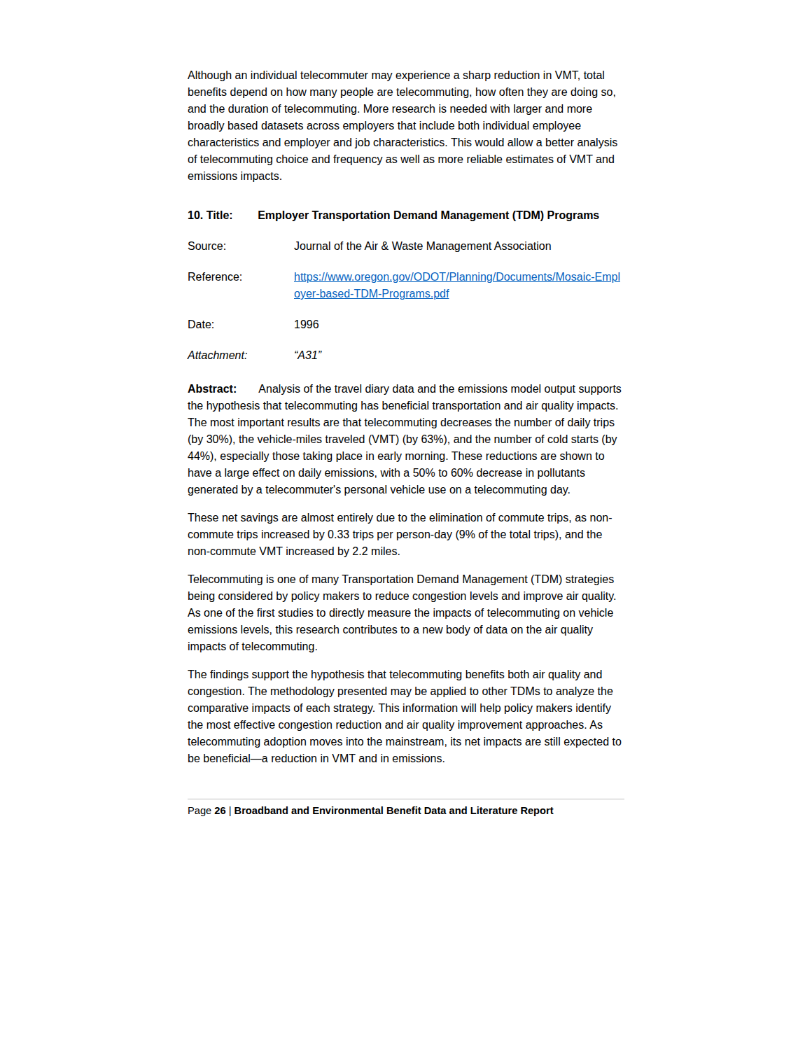Although an individual telecommuter may experience a sharp reduction in VMT, total benefits depend on how many people are telecommuting, how often they are doing so, and the duration of telecommuting. More research is needed with larger and more broadly based datasets across employers that include both individual employee characteristics and employer and job characteristics. This would allow a better analysis of telecommuting choice and frequency as well as more reliable estimates of VMT and emissions impacts.
10. Title: Employer Transportation Demand Management (TDM) Programs
Source:
Journal of the Air & Waste Management Association
Reference:
https://www.oregon.gov/ODOT/Planning/Documents/Mosaic-Employer-based-TDM-Programs.pdf
Date:
1996
Attachment:
“A31”
Abstract: Analysis of the travel diary data and the emissions model output supports the hypothesis that telecommuting has beneficial transportation and air quality impacts. The most important results are that telecommuting decreases the number of daily trips (by 30%), the vehicle-miles traveled (VMT) (by 63%), and the number of cold starts (by 44%), especially those taking place in early morning. These reductions are shown to have a large effect on daily emissions, with a 50% to 60% decrease in pollutants generated by a telecommuter's personal vehicle use on a telecommuting day.
These net savings are almost entirely due to the elimination of commute trips, as non-commute trips increased by 0.33 trips per person-day (9% of the total trips), and the non-commute VMT increased by 2.2 miles.
Telecommuting is one of many Transportation Demand Management (TDM) strategies being considered by policy makers to reduce congestion levels and improve air quality. As one of the first studies to directly measure the impacts of telecommuting on vehicle emissions levels, this research contributes to a new body of data on the air quality impacts of telecommuting.
The findings support the hypothesis that telecommuting benefits both air quality and congestion. The methodology presented may be applied to other TDMs to analyze the comparative impacts of each strategy. This information will help policy makers identify the most effective congestion reduction and air quality improvement approaches. As telecommuting adoption moves into the mainstream, its net impacts are still expected to be beneficial—a reduction in VMT and in emissions.
Page 26 | Broadband and Environmental Benefit Data and Literature Report